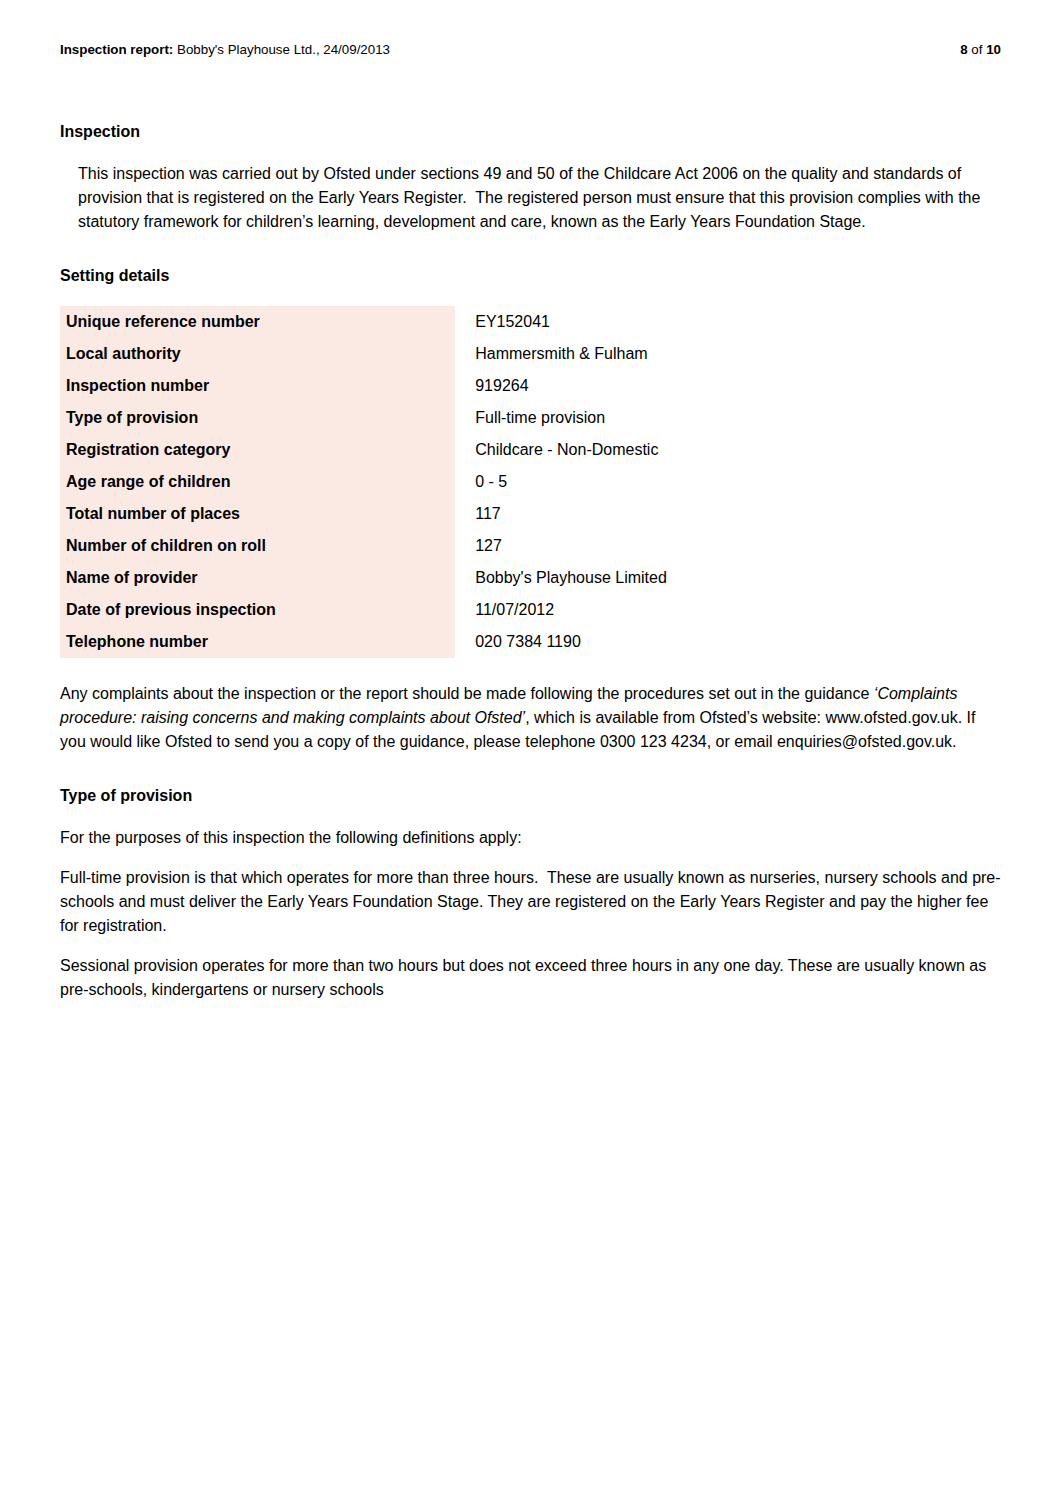Inspection report: Bobby's Playhouse Ltd., 24/09/2013
8 of 10
Inspection
This inspection was carried out by Ofsted under sections 49 and 50 of the Childcare Act 2006 on the quality and standards of provision that is registered on the Early Years Register. The registered person must ensure that this provision complies with the statutory framework for children’s learning, development and care, known as the Early Years Foundation Stage.
Setting details
| Unique reference number | EY152041 |
| Local authority | Hammersmith & Fulham |
| Inspection number | 919264 |
| Type of provision | Full-time provision |
| Registration category | Childcare - Non-Domestic |
| Age range of children | 0 - 5 |
| Total number of places | 117 |
| Number of children on roll | 127 |
| Name of provider | Bobby's Playhouse Limited |
| Date of previous inspection | 11/07/2012 |
| Telephone number | 020 7384 1190 |
Any complaints about the inspection or the report should be made following the procedures set out in the guidance ‘Complaints procedure: raising concerns and making complaints about Ofsted’, which is available from Ofsted’s website: www.ofsted.gov.uk. If you would like Ofsted to send you a copy of the guidance, please telephone 0300 123 4234, or email enquiries@ofsted.gov.uk.
Type of provision
For the purposes of this inspection the following definitions apply:
Full-time provision is that which operates for more than three hours. These are usually known as nurseries, nursery schools and pre-schools and must deliver the Early Years Foundation Stage. They are registered on the Early Years Register and pay the higher fee for registration.
Sessional provision operates for more than two hours but does not exceed three hours in any one day. These are usually known as pre-schools, kindergartens or nursery schools